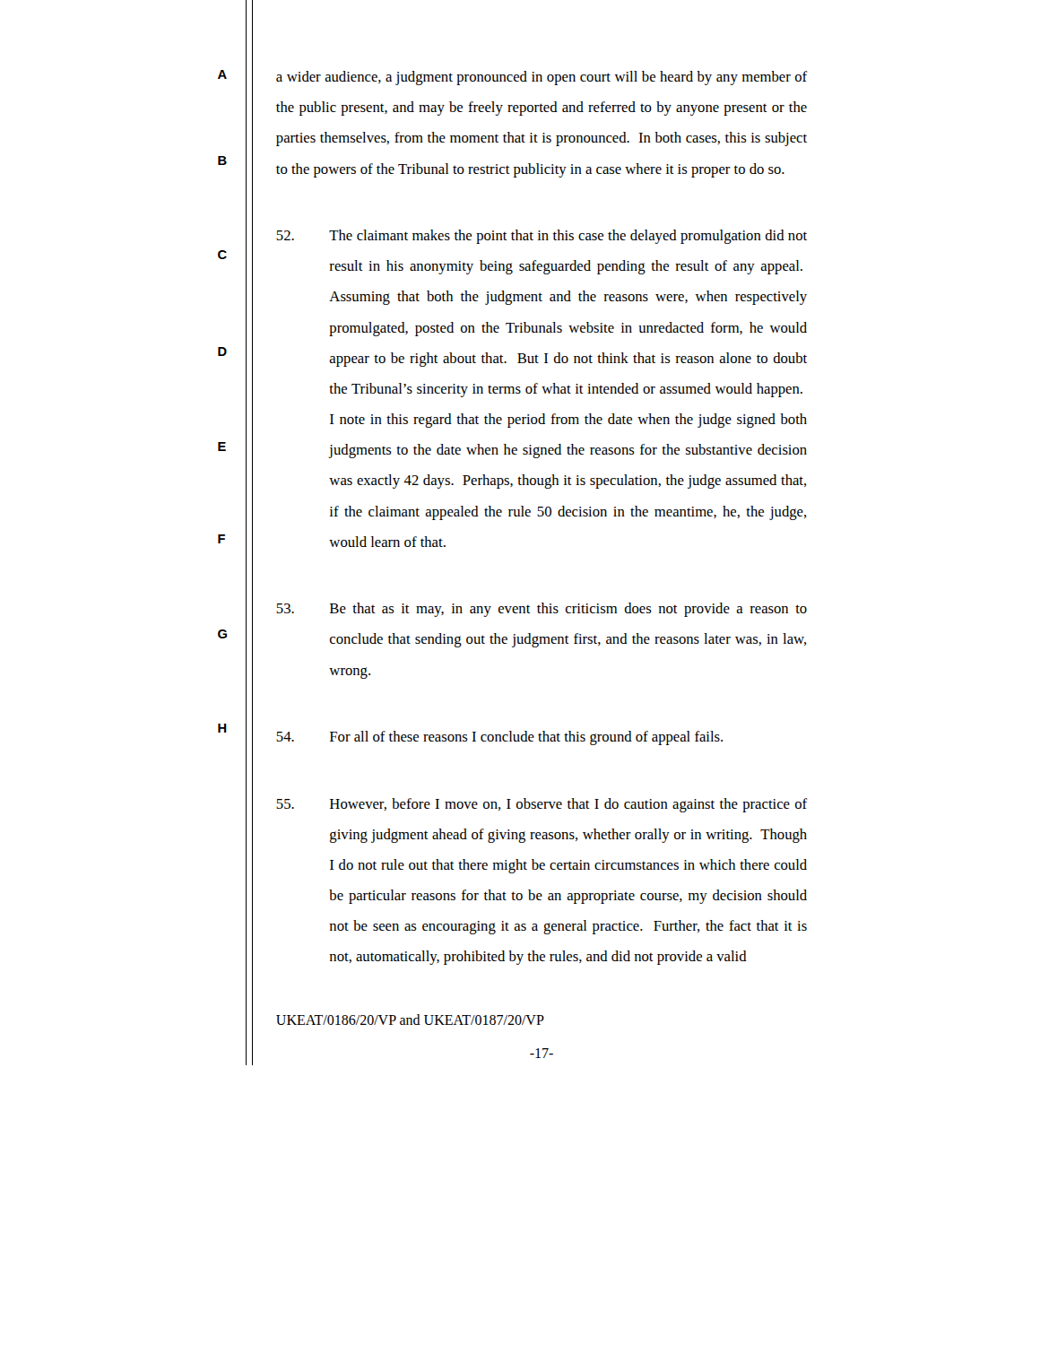A B C D E F G H
a wider audience, a judgment pronounced in open court will be heard by any member of the public present, and may be freely reported and referred to by anyone present or the parties themselves, from the moment that it is pronounced. In both cases, this is subject to the powers of the Tribunal to restrict publicity in a case where it is proper to do so.
52. The claimant makes the point that in this case the delayed promulgation did not result in his anonymity being safeguarded pending the result of any appeal. Assuming that both the judgment and the reasons were, when respectively promulgated, posted on the Tribunals website in unredacted form, he would appear to be right about that. But I do not think that is reason alone to doubt the Tribunal’s sincerity in terms of what it intended or assumed would happen. I note in this regard that the period from the date when the judge signed both judgments to the date when he signed the reasons for the substantive decision was exactly 42 days. Perhaps, though it is speculation, the judge assumed that, if the claimant appealed the rule 50 decision in the meantime, he, the judge, would learn of that.
53. Be that as it may, in any event this criticism does not provide a reason to conclude that sending out the judgment first, and the reasons later was, in law, wrong.
54. For all of these reasons I conclude that this ground of appeal fails.
55. However, before I move on, I observe that I do caution against the practice of giving judgment ahead of giving reasons, whether orally or in writing. Though I do not rule out that there might be certain circumstances in which there could be particular reasons for that to be an appropriate course, my decision should not be seen as encouraging it as a general practice. Further, the fact that it is not, automatically, prohibited by the rules, and did not provide a valid
UKEAT/0186/20/VP and UKEAT/0187/20/VP
-17-